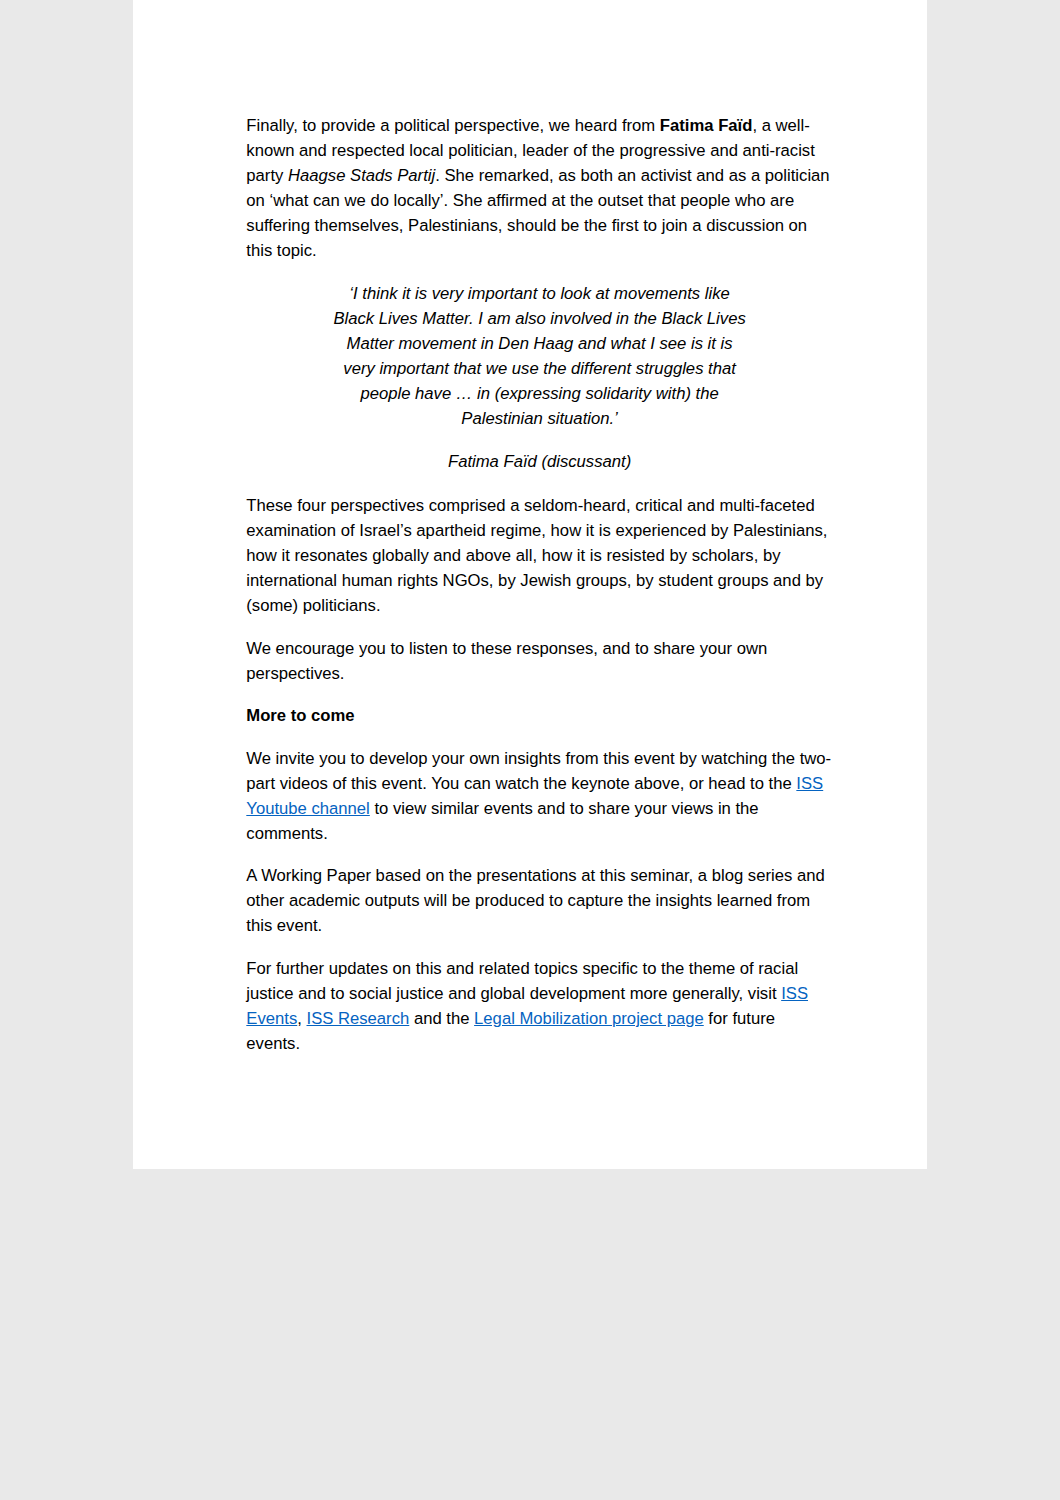Finally, to provide a political perspective, we heard from Fatima Faïd, a well-known and respected local politician, leader of the progressive and anti-racist party Haagse Stads Partij. She remarked, as both an activist and as a politician on ‘what can we do locally’. She affirmed at the outset that people who are suffering themselves, Palestinians, should be the first to join a discussion on this topic.
‘I think it is very important to look at movements like Black Lives Matter. I am also involved in the Black Lives Matter movement in Den Haag and what I see is it is very important that we use the different struggles that people have … in (expressing solidarity with) the Palestinian situation.’
Fatima Faïd (discussant)
These four perspectives comprised a seldom-heard, critical and multi-faceted examination of Israel’s apartheid regime, how it is experienced by Palestinians, how it resonates globally and above all, how it is resisted by scholars, by international human rights NGOs, by Jewish groups, by student groups and by (some) politicians.
We encourage you to listen to these responses, and to share your own perspectives.
More to come
We invite you to develop your own insights from this event by watching the two-part videos of this event. You can watch the keynote above, or head to the ISS Youtube channel to view similar events and to share your views in the comments.
A Working Paper based on the presentations at this seminar, a blog series and other academic outputs will be produced to capture the insights learned from this event.
For further updates on this and related topics specific to the theme of racial justice and to social justice and global development more generally, visit ISS Events, ISS Research and the Legal Mobilization project page for future events.